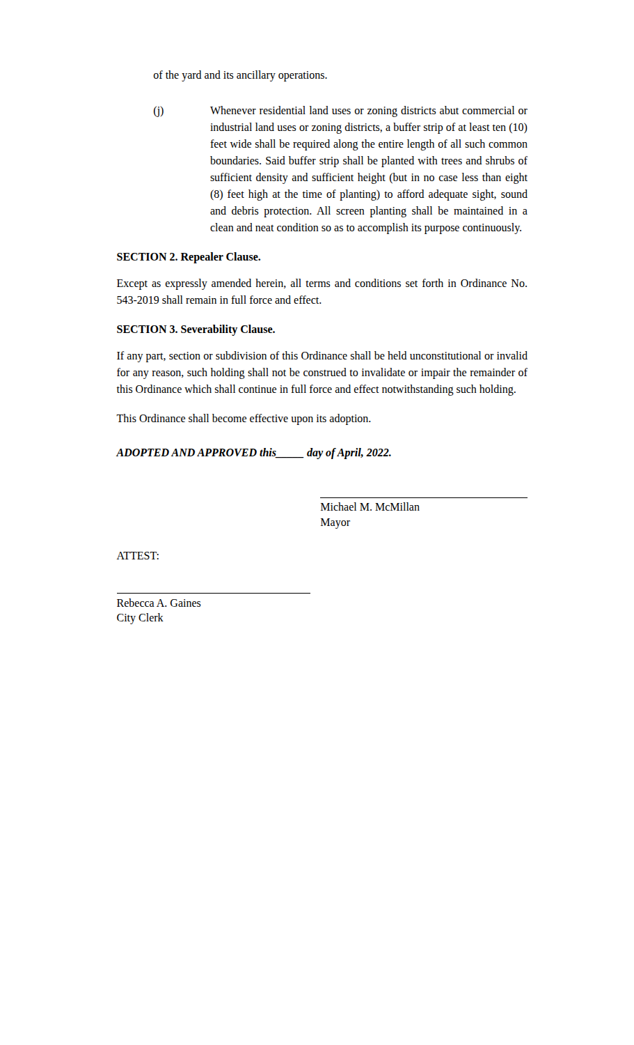of the yard and its ancillary operations.
(j)
Whenever residential land uses or zoning districts abut commercial or industrial land uses or zoning districts, a buffer strip of at least ten (10) feet wide shall be required along the entire length of all such common boundaries. Said buffer strip shall be planted with trees and shrubs of sufficient density and sufficient height (but in no case less than eight (8) feet high at the time of planting) to afford adequate sight, sound and debris protection. All screen planting shall be maintained in a clean and neat condition so as to accomplish its purpose continuously.
SECTION 2. Repealer Clause.
Except as expressly amended herein, all terms and conditions set forth in Ordinance No. 543-2019 shall remain in full force and effect.
SECTION 3. Severability Clause.
If any part, section or subdivision of this Ordinance shall be held unconstitutional or invalid for any reason, such holding shall not be construed to invalidate or impair the remainder of this Ordinance which shall continue in full force and effect notwithstanding such holding.
This Ordinance shall become effective upon its adoption.
ADOPTED AND APPROVED this_____ day of April, 2022.
Michael M. McMillan
Mayor
ATTEST:
Rebecca A. Gaines
City Clerk